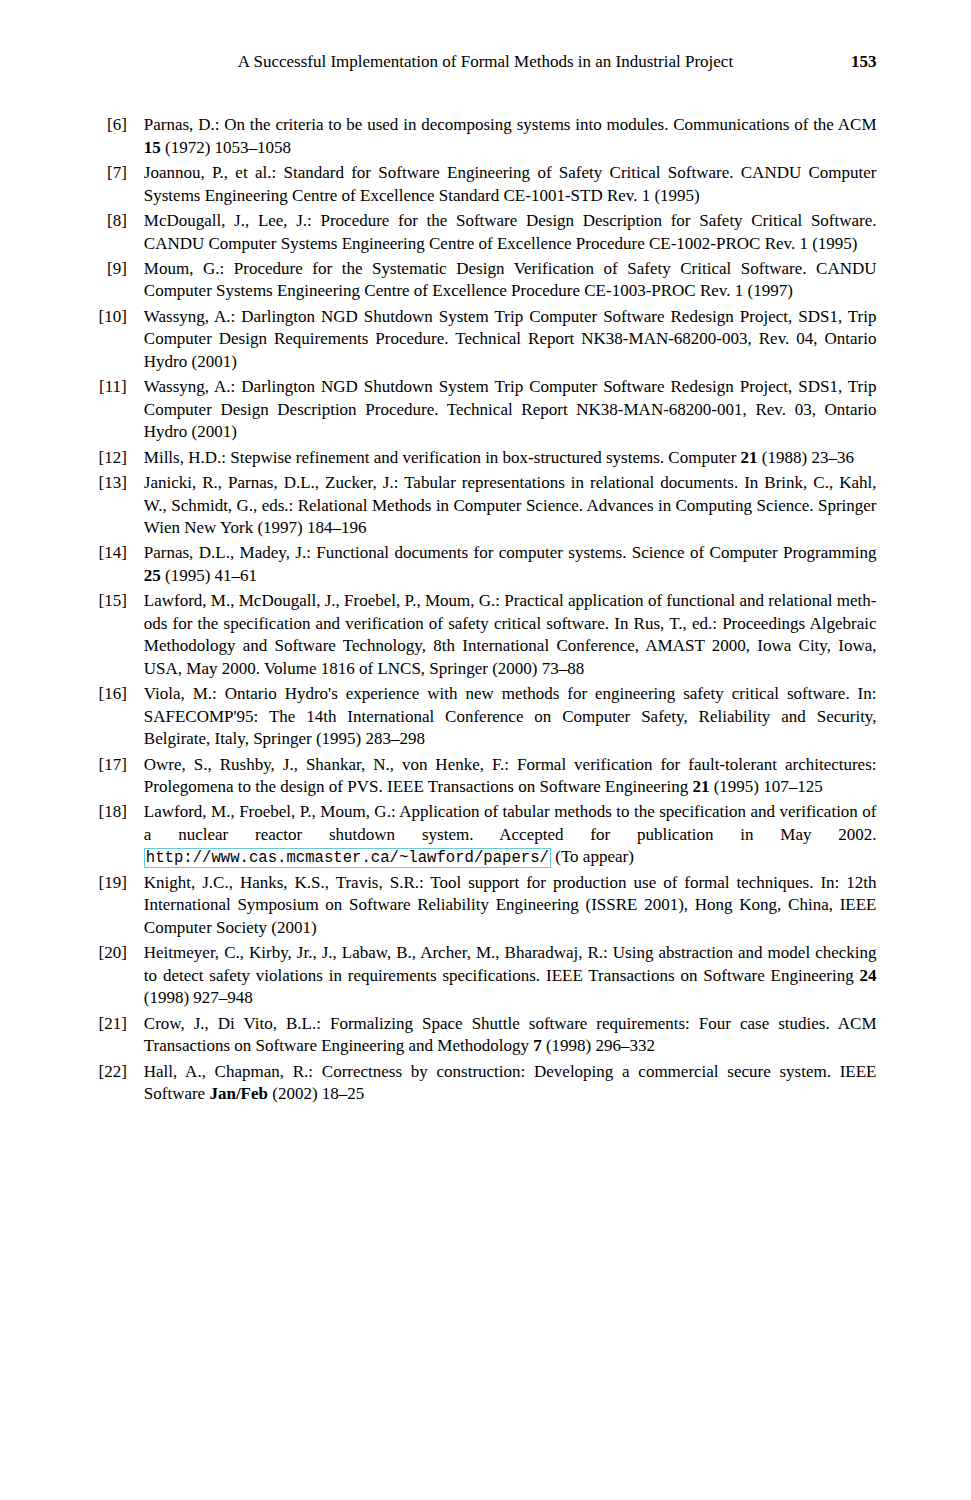A Successful Implementation of Formal Methods in an Industrial Project 153
[6] Parnas, D.: On the criteria to be used in decomposing systems into modules. Communications of the ACM 15 (1972) 1053–1058
[7] Joannou, P., et al.: Standard for Software Engineering of Safety Critical Software. CANDU Computer Systems Engineering Centre of Excellence Standard CE-1001-STD Rev. 1 (1995)
[8] McDougall, J., Lee, J.: Procedure for the Software Design Description for Safety Critical Software. CANDU Computer Systems Engineering Centre of Excellence Procedure CE-1002-PROC Rev. 1 (1995)
[9] Moum, G.: Procedure for the Systematic Design Verification of Safety Critical Software. CANDU Computer Systems Engineering Centre of Excellence Procedure CE-1003-PROC Rev. 1 (1997)
[10] Wassyng, A.: Darlington NGD Shutdown System Trip Computer Software Redesign Project, SDS1, Trip Computer Design Requirements Procedure. Technical Report NK38-MAN-68200-003, Rev. 04, Ontario Hydro (2001)
[11] Wassyng, A.: Darlington NGD Shutdown System Trip Computer Software Redesign Project, SDS1, Trip Computer Design Description Procedure. Technical Report NK38-MAN-68200-001, Rev. 03, Ontario Hydro (2001)
[12] Mills, H.D.: Stepwise refinement and verification in box-structured systems. Computer 21 (1988) 23–36
[13] Janicki, R., Parnas, D.L., Zucker, J.: Tabular representations in relational documents. In Brink, C., Kahl, W., Schmidt, G., eds.: Relational Methods in Computer Science. Advances in Computing Science. Springer Wien New York (1997) 184–196
[14] Parnas, D.L., Madey, J.: Functional documents for computer systems. Science of Computer Programming 25 (1995) 41–61
[15] Lawford, M., McDougall, J., Froebel, P., Moum, G.: Practical application of functional and relational methods for the specification and verification of safety critical software. In Rus, T., ed.: Proceedings Algebraic Methodology and Software Technology, 8th International Conference, AMAST 2000, Iowa City, Iowa, USA, May 2000. Volume 1816 of LNCS, Springer (2000) 73–88
[16] Viola, M.: Ontario Hydro's experience with new methods for engineering safety critical software. In: SAFECOMP'95: The 14th International Conference on Computer Safety, Reliability and Security, Belgirate, Italy, Springer (1995) 283–298
[17] Owre, S., Rushby, J., Shankar, N., von Henke, F.: Formal verification for fault-tolerant architectures: Prolegomena to the design of PVS. IEEE Transactions on Software Engineering 21 (1995) 107–125
[18] Lawford, M., Froebel, P., Moum, G.: Application of tabular methods to the specification and verification of a nuclear reactor shutdown system. Accepted for publication in May 2002. http://www.cas.mcmaster.ca/~lawford/papers/ (To appear)
[19] Knight, J.C., Hanks, K.S., Travis, S.R.: Tool support for production use of formal techniques. In: 12th International Symposium on Software Reliability Engineering (ISSRE 2001), Hong Kong, China, IEEE Computer Society (2001)
[20] Heitmeyer, C., Kirby, Jr., J., Labaw, B., Archer, M., Bharadwaj, R.: Using abstraction and model checking to detect safety violations in requirements specifications. IEEE Transactions on Software Engineering 24 (1998) 927–948
[21] Crow, J., Di Vito, B.L.: Formalizing Space Shuttle software requirements: Four case studies. ACM Transactions on Software Engineering and Methodology 7 (1998) 296–332
[22] Hall, A., Chapman, R.: Correctness by construction: Developing a commercial secure system. IEEE Software Jan/Feb (2002) 18–25